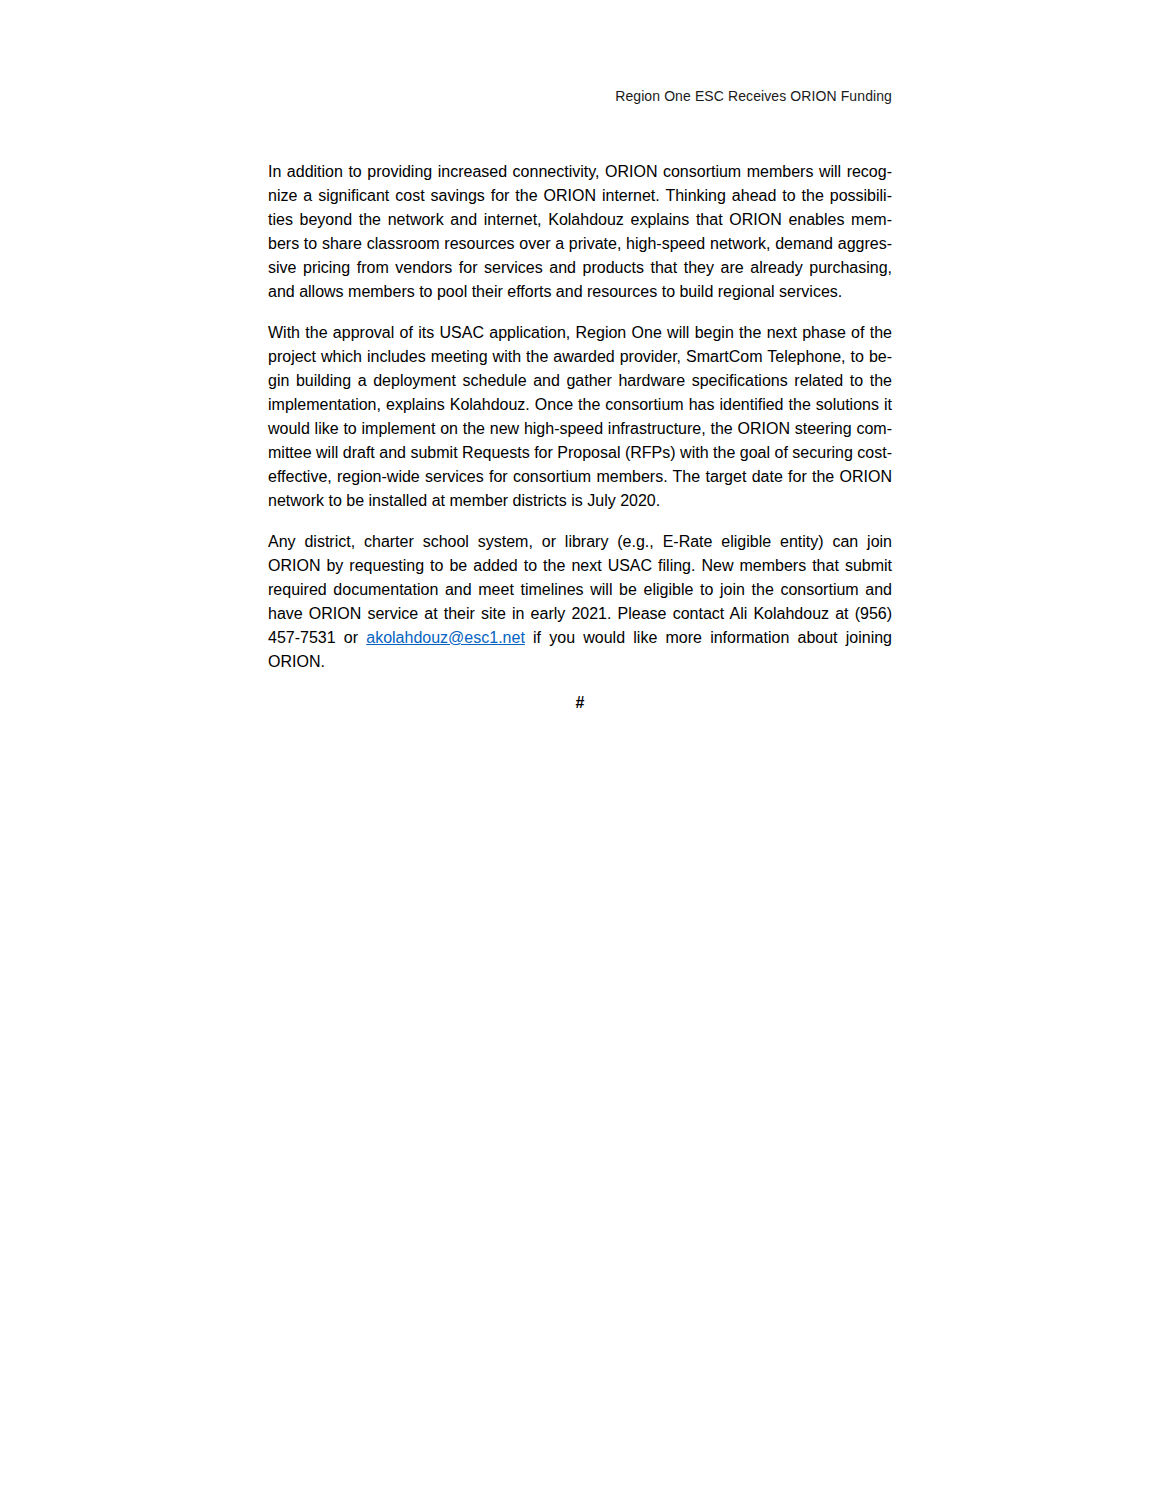Region One ESC Receives ORION Funding
In addition to providing increased connectivity, ORION consortium members will recognize a significant cost savings for the ORION internet. Thinking ahead to the possibilities beyond the network and internet, Kolahdouz explains that ORION enables members to share classroom resources over a private, high-speed network, demand aggressive pricing from vendors for services and products that they are already purchasing, and allows members to pool their efforts and resources to build regional services.
With the approval of its USAC application, Region One will begin the next phase of the project which includes meeting with the awarded provider, SmartCom Telephone, to begin building a deployment schedule and gather hardware specifications related to the implementation, explains Kolahdouz. Once the consortium has identified the solutions it would like to implement on the new high-speed infrastructure, the ORION steering committee will draft and submit Requests for Proposal (RFPs) with the goal of securing cost-effective, region-wide services for consortium members. The target date for the ORION network to be installed at member districts is July 2020.
Any district, charter school system, or library (e.g., E-Rate eligible entity) can join ORION by requesting to be added to the next USAC filing. New members that submit required documentation and meet timelines will be eligible to join the consortium and have ORION service at their site in early 2021. Please contact Ali Kolahdouz at (956) 457-7531 or akolahdouz@esc1.net if you would like more information about joining ORION.
#